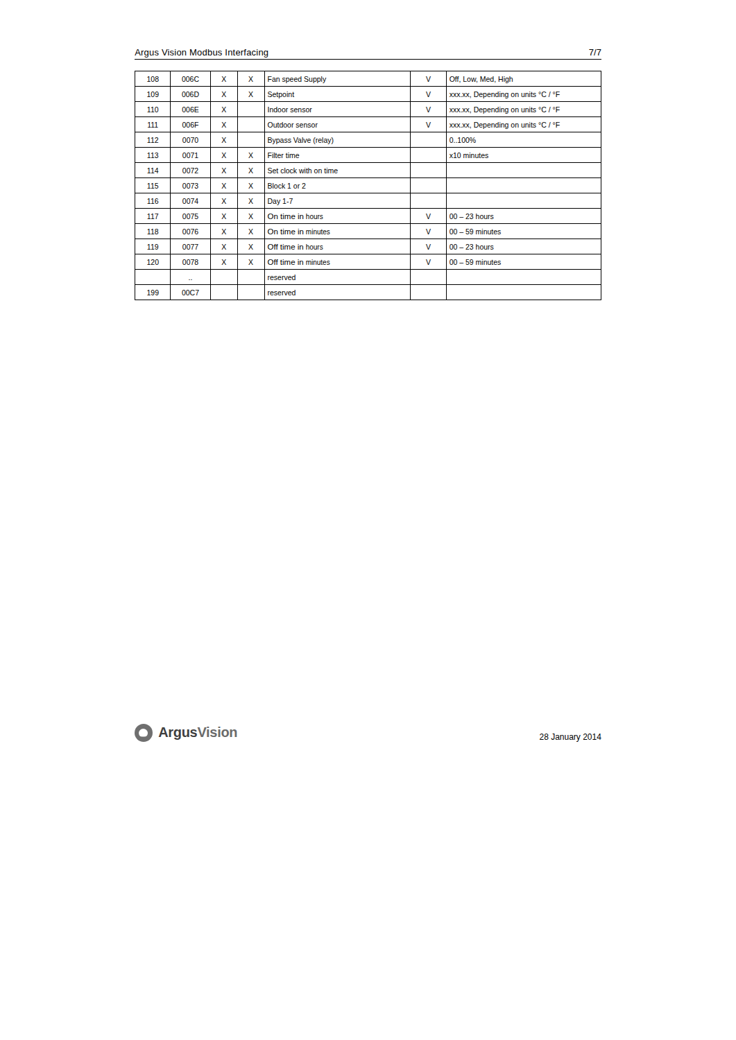Argus Vision Modbus Interfacing
7/7
| 108 | 006C | X | X | Fan speed Supply | V | Off, Low, Med, High |
| 109 | 006D | X | X | Setpoint | V | xxx.xx, Depending on units °C / °F |
| 110 | 006E | X | | Indoor sensor | V | xxx.xx, Depending on units °C / °F |
| 111 | 006F | X | | Outdoor sensor | V | xxx.xx, Depending on units °C / °F |
| 112 | 0070 | X | | Bypass Valve (relay) | | 0..100% |
| 113 | 0071 | X | X | Filter time | | x10 minutes |
| 114 | 0072 | X | X | Set clock with on time | | |
| 115 | 0073 | X | X | Block 1 or 2 | | |
| 116 | 0074 | X | X | Day 1-7 | | |
| 117 | 0075 | X | X | On time in hours | V | 00 – 23 hours |
| 118 | 0076 | X | X | On time in minutes | V | 00 – 59 minutes |
| 119 | 0077 | X | X | Off time in hours | V | 00 – 23 hours |
| 120 | 0078 | X | X | Off time in minutes | V | 00 – 59 minutes |
| | .. | | | reserved | | |
| 199 | 00C7 | | | reserved | | |
Argus Vision
28 January 2014